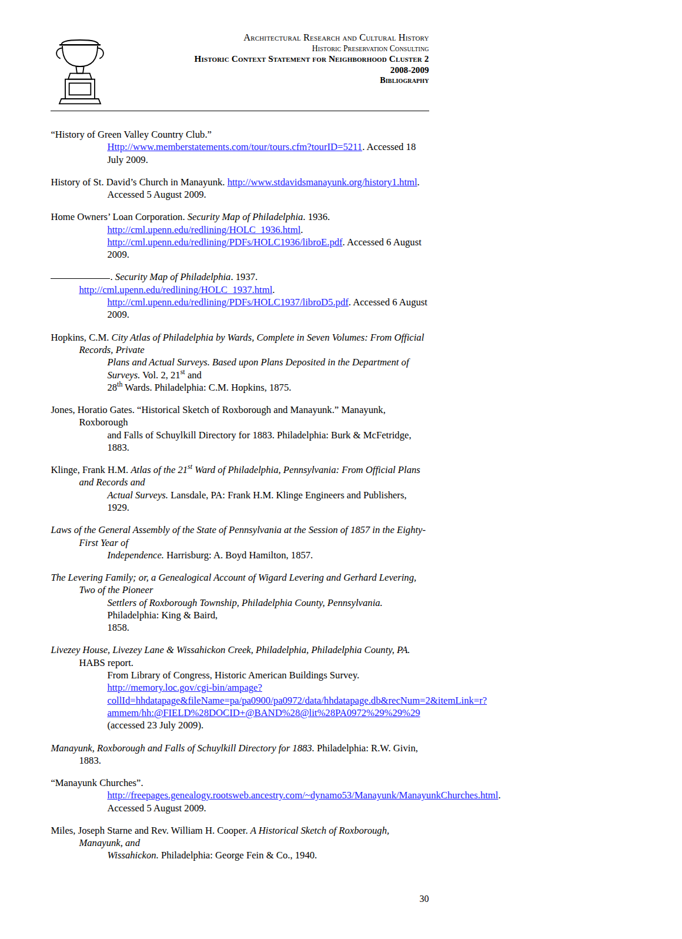Architectural Research and Cultural History
Historic Preservation Consulting
Historic Context Statement for Neighborhood Cluster 2
2008-2009
Bibliography
“History of Green Valley Country Club.” Http://www.memberstatements.com/tour/tours.cfm?tourID=5211. Accessed 18 July 2009.
History of St. David’s Church in Manayunk. http://www.stdavidsmanayunk.org/history1.html. Accessed 5 August 2009.
Home Owners’ Loan Corporation. Security Map of Philadelphia. 1936. http://cml.upenn.edu/redlining/HOLC_1936.html. http://cml.upenn.edu/redlining/PDFs/HOLC1936/libroE.pdf. Accessed 6 August 2009.
. Security Map of Philadelphia. 1937. http://cml.upenn.edu/redlining/HOLC_1937.html. http://cml.upenn.edu/redlining/PDFs/HOLC1937/libroD5.pdf. Accessed 6 August 2009.
Hopkins, C.M. City Atlas of Philadelphia by Wards, Complete in Seven Volumes: From Official Records, Private Plans and Actual Surveys. Based upon Plans Deposited in the Department of Surveys. Vol. 2, 21st and 28th Wards. Philadelphia: C.M. Hopkins, 1875.
Jones, Horatio Gates. “Historical Sketch of Roxborough and Manayunk.” Manayunk, Roxborough and Falls of Schuylkill Directory for 1883. Philadelphia: Burk & McFetridge, 1883.
Klinge, Frank H.M. Atlas of the 21st Ward of Philadelphia, Pennsylvania: From Official Plans and Records and Actual Surveys. Lansdale, PA: Frank H.M. Klinge Engineers and Publishers, 1929.
Laws of the General Assembly of the State of Pennsylvania at the Session of 1857 in the Eighty-First Year of Independence. Harrisburg: A. Boyd Hamilton, 1857.
The Levering Family; or, a Genealogical Account of Wigard Levering and Gerhard Levering, Two of the Pioneer Settlers of Roxborough Township, Philadelphia County, Pennsylvania. Philadelphia: King & Baird, 1858.
Livezey House, Livezey Lane & Wissahickon Creek, Philadelphia, Philadelphia County, PA. HABS report. From Library of Congress, Historic American Buildings Survey. http://memory.loc.gov/cgi-bin/ampage?collId=hhdatapage&fileName=pa/pa0900/pa0972/data/hhdatapage.db&recNum=2&itemLink=r?ammem/hh:@FIELD%28DOCID+@BAND%28@lit%28PA0972%29%29%29 (accessed 23 July 2009).
Manayunk, Roxborough and Falls of Schuylkill Directory for 1883. Philadelphia: R.W. Givin, 1883.
“Manayunk Churches”. http://freepages.genealogy.rootsweb.ancestry.com/~dynamo53/Manayunk/ManayunkChurches.html. Accessed 5 August 2009.
Miles, Joseph Starne and Rev. William H. Cooper. A Historical Sketch of Roxborough, Manayunk, and Wissahickon. Philadelphia: George Fein & Co., 1940.
30